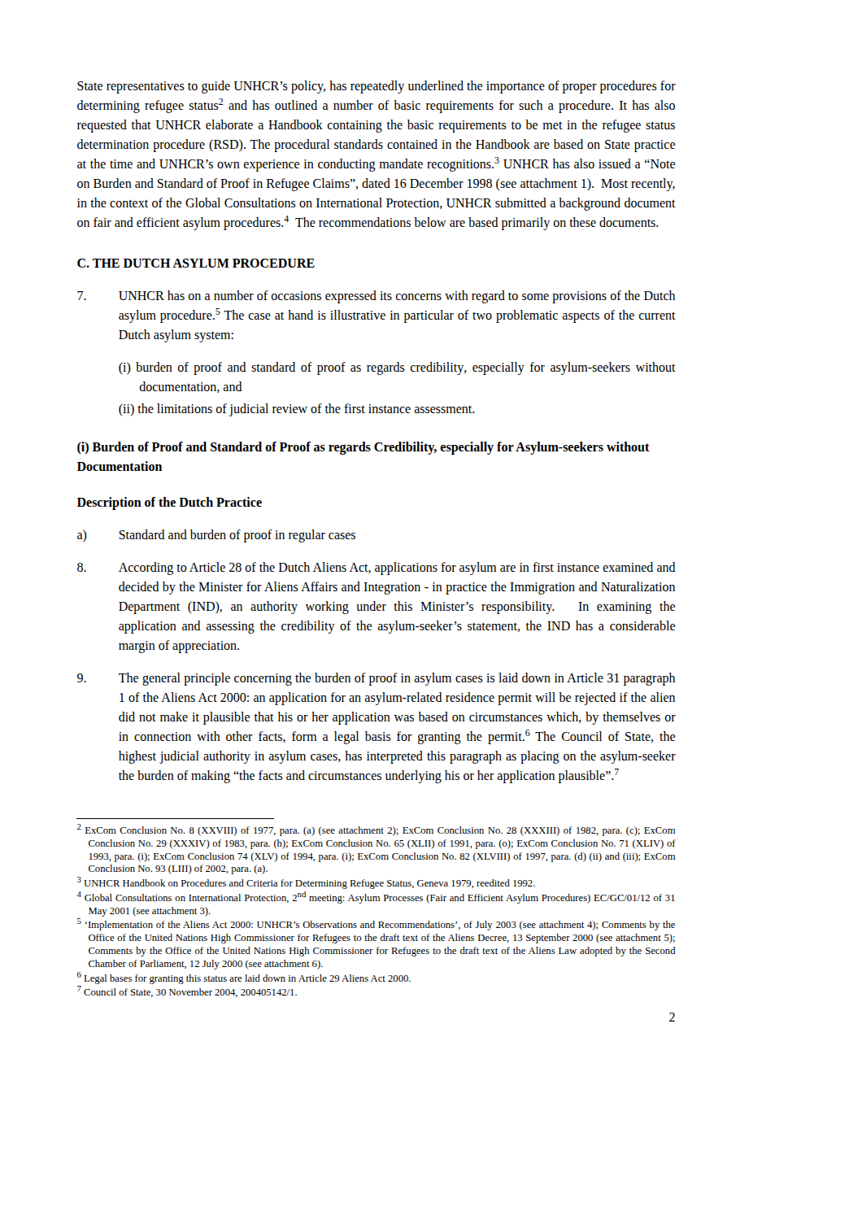State representatives to guide UNHCR’s policy, has repeatedly underlined the importance of proper procedures for determining refugee status2 and has outlined a number of basic requirements for such a procedure. It has also requested that UNHCR elaborate a Handbook containing the basic requirements to be met in the refugee status determination procedure (RSD). The procedural standards contained in the Handbook are based on State practice at the time and UNHCR’s own experience in conducting mandate recognitions.3 UNHCR has also issued a “Note on Burden and Standard of Proof in Refugee Claims”, dated 16 December 1998 (see attachment 1). Most recently, in the context of the Global Consultations on International Protection, UNHCR submitted a background document on fair and efficient asylum procedures.4 The recommendations below are based primarily on these documents.
C. THE DUTCH ASYLUM PROCEDURE
7.
UNHCR has on a number of occasions expressed its concerns with regard to some provisions of the Dutch asylum procedure.5 The case at hand is illustrative in particular of two problematic aspects of the current Dutch asylum system:
(i) burden of proof and standard of proof as regards credibility, especially for asylum-seekers without documentation, and
(ii) the limitations of judicial review of the first instance assessment.
(i) Burden of Proof and Standard of Proof as regards Credibility, especially for Asylum-seekers without Documentation
Description of the Dutch Practice
a)
Standard and burden of proof in regular cases
8.
According to Article 28 of the Dutch Aliens Act, applications for asylum are in first instance examined and decided by the Minister for Aliens Affairs and Integration - in practice the Immigration and Naturalization Department (IND), an authority working under this Minister’s responsibility. In examining the application and assessing the credibility of the asylum-seeker’s statement, the IND has a considerable margin of appreciation.
9.
The general principle concerning the burden of proof in asylum cases is laid down in Article 31 paragraph 1 of the Aliens Act 2000: an application for an asylum-related residence permit will be rejected if the alien did not make it plausible that his or her application was based on circumstances which, by themselves or in connection with other facts, form a legal basis for granting the permit.6 The Council of State, the highest judicial authority in asylum cases, has interpreted this paragraph as placing on the asylum-seeker the burden of making “the facts and circumstances underlying his or her application plausible”.7
2 ExCom Conclusion No. 8 (XXVIII) of 1977, para. (a) (see attachment 2); ExCom Conclusion No. 28 (XXXIII) of 1982, para. (c); ExCom Conclusion No. 29 (XXXIV) of 1983, para. (h); ExCom Conclusion No. 65 (XLII) of 1991, para. (o); ExCom Conclusion No. 71 (XLIV) of 1993, para. (i); ExCom Conclusion 74 (XLV) of 1994, para. (i); ExCom Conclusion No. 82 (XLVIII) of 1997, para. (d) (ii) and (iii); ExCom Conclusion No. 93 (LIII) of 2002, para. (a).
3 UNHCR Handbook on Procedures and Criteria for Determining Refugee Status, Geneva 1979, reedited 1992.
4 Global Consultations on International Protection, 2nd meeting: Asylum Processes (Fair and Efficient Asylum Procedures) EC/GC/01/12 of 31 May 2001 (see attachment 3).
5 ‘Implementation of the Aliens Act 2000: UNHCR’s Observations and Recommendations’, of July 2003 (see attachment 4); Comments by the Office of the United Nations High Commissioner for Refugees to the draft text of the Aliens Decree, 13 September 2000 (see attachment 5); Comments by the Office of the United Nations High Commissioner for Refugees to the draft text of the Aliens Law adopted by the Second Chamber of Parliament, 12 July 2000 (see attachment 6).
6 Legal bases for granting this status are laid down in Article 29 Aliens Act 2000.
7 Council of State, 30 November 2004, 200405142/1.
2